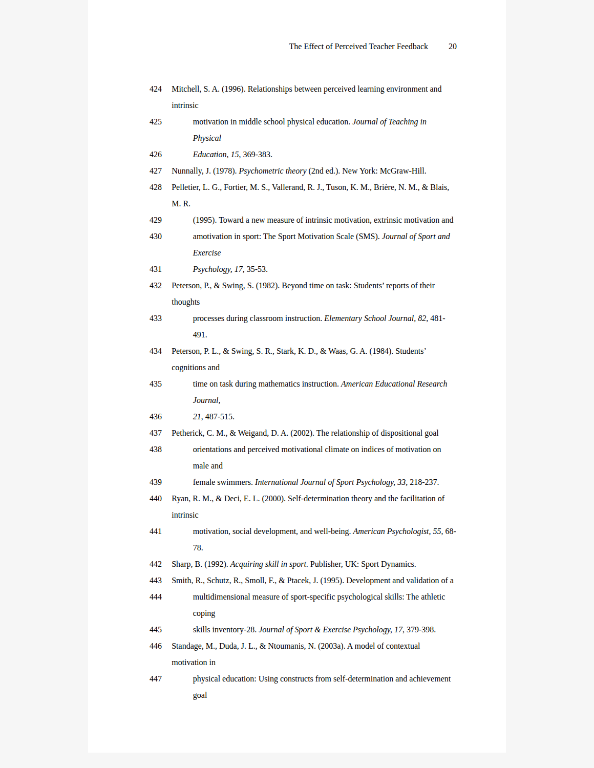The Effect of Perceived Teacher Feedback 20
Mitchell, S. A. (1996). Relationships between perceived learning environment and intrinsic motivation in middle school physical education. Journal of Teaching in Physical Education, 15, 369-383.
Nunnally, J. (1978). Psychometric theory (2nd ed.). New York: McGraw-Hill.
Pelletier, L. G., Fortier, M. S., Vallerand, R. J., Tuson, K. M., Brière, N. M., & Blais, M. R. (1995). Toward a new measure of intrinsic motivation, extrinsic motivation and amotivation in sport: The Sport Motivation Scale (SMS). Journal of Sport and Exercise Psychology, 17, 35-53.
Peterson, P., & Swing, S. (1982). Beyond time on task: Students’ reports of their thoughts processes during classroom instruction. Elementary School Journal, 82, 481-491.
Peterson, P. L., & Swing, S. R., Stark, K. D., & Waas, G. A. (1984). Students’ cognitions and time on task during mathematics instruction. American Educational Research Journal, 21, 487-515.
Petherick, C. M., & Weigand, D. A. (2002). The relationship of dispositional goal orientations and perceived motivational climate on indices of motivation on male and female swimmers. International Journal of Sport Psychology, 33, 218-237.
Ryan, R. M., & Deci, E. L. (2000). Self-determination theory and the facilitation of intrinsic motivation, social development, and well-being. American Psychologist, 55, 68-78.
Sharp, B. (1992). Acquiring skill in sport. Publisher, UK: Sport Dynamics.
Smith, R., Schutz, R., Smoll, F., & Ptacek, J. (1995). Development and validation of a multidimensional measure of sport-specific psychological skills: The athletic coping skills inventory-28. Journal of Sport & Exercise Psychology, 17, 379-398.
Standage, M., Duda, J. L., & Ntoumanis, N. (2003a). A model of contextual motivation in physical education: Using constructs from self-determination and achievement goal